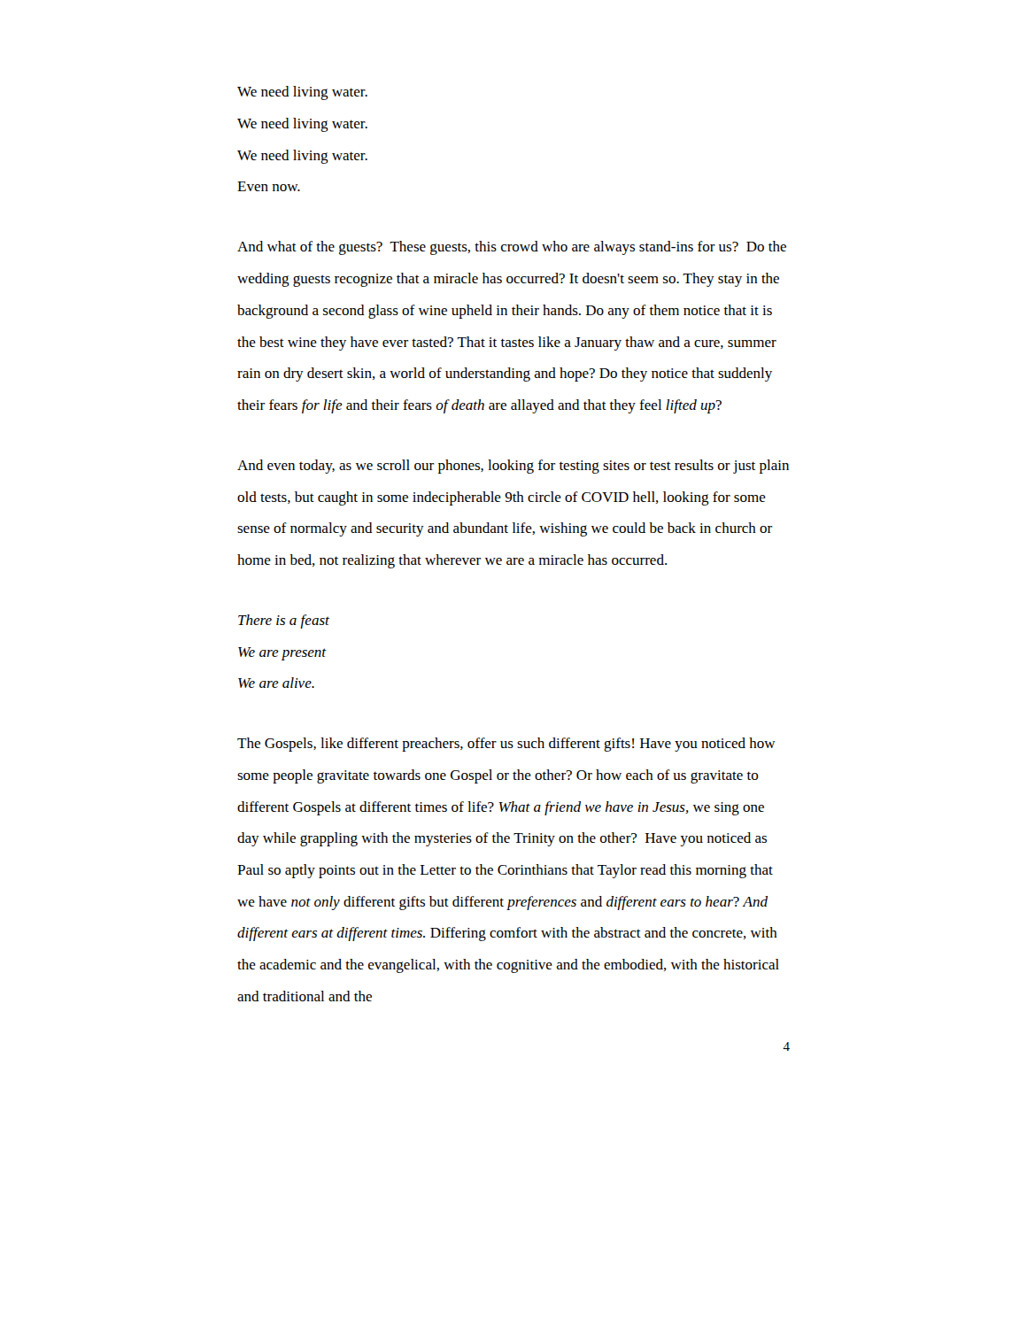We need living water.
We need living water.
We need living water.
Even now.
And what of the guests? These guests, this crowd who are always stand-ins for us? Do the wedding guests recognize that a miracle has occurred? It doesn't seem so. They stay in the background a second glass of wine upheld in their hands. Do any of them notice that it is the best wine they have ever tasted? That it tastes like a January thaw and a cure, summer rain on dry desert skin, a world of understanding and hope? Do they notice that suddenly their fears for life and their fears of death are allayed and that they feel lifted up?
And even today, as we scroll our phones, looking for testing sites or test results or just plain old tests, but caught in some indecipherable 9th circle of COVID hell, looking for some sense of normalcy and security and abundant life, wishing we could be back in church or home in bed, not realizing that wherever we are a miracle has occurred.
There is a feast
We are present
We are alive.
The Gospels, like different preachers, offer us such different gifts! Have you noticed how some people gravitate towards one Gospel or the other? Or how each of us gravitate to different Gospels at different times of life? What a friend we have in Jesus, we sing one day while grappling with the mysteries of the Trinity on the other? Have you noticed as Paul so aptly points out in the Letter to the Corinthians that Taylor read this morning that we have not only different gifts but different preferences and different ears to hear? And different ears at different times. Differing comfort with the abstract and the concrete, with the academic and the evangelical, with the cognitive and the embodied, with the historical and traditional and the
4